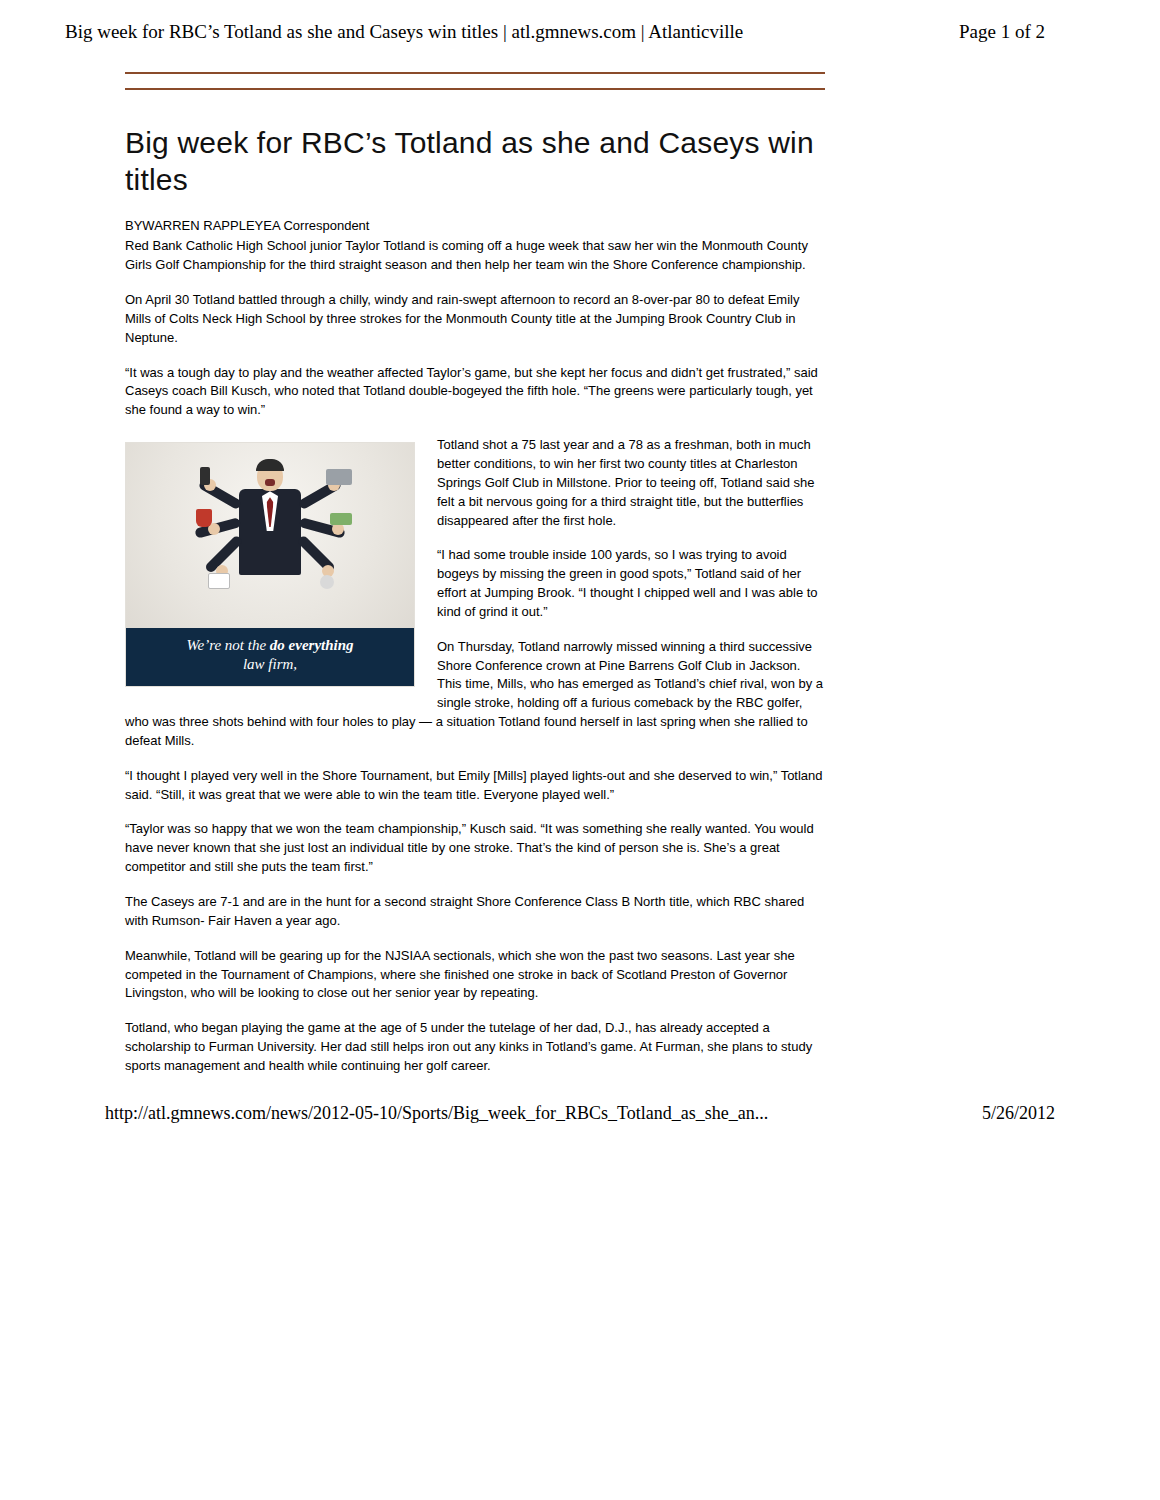Big week for RBC’s Totland as she and Caseys win titles | atl.gmnews.com | Atlanticville
Page 1 of 2
Big week for RBC’s Totland as she and Caseys win titles
BYWARREN RAPPLEYEA Correspondent
Red Bank Catholic High School junior Taylor Totland is coming off a huge week that saw her win the Monmouth County Girls Golf Championship for the third straight season and then help her team win the Shore Conference championship.
On April 30 Totland battled through a chilly, windy and rain-swept afternoon to record an 8-over-par 80 to defeat Emily Mills of Colts Neck High School by three strokes for the Monmouth County title at the Jumping Brook Country Club in Neptune.
“It was a tough day to play and the weather affected Taylor’s game, but she kept her focus and didn’t get frustrated,” said Caseys coach Bill Kusch, who noted that Totland double-bogeyed the fifth hole. “The greens were particularly tough, yet she found a way to win.”
We’re not the do everything
law firm,
Totland shot a 75 last year and a 78 as a freshman, both in much better conditions, to win her first two county titles at Charleston Springs Golf Club in Millstone. Prior to teeing off, Totland said she felt a bit nervous going for a third straight title, but the butterflies disappeared after the first hole.
“I had some trouble inside 100 yards, so I was trying to avoid bogeys by missing the green in good spots,” Totland said of her effort at Jumping Brook. “I thought I chipped well and I was able to kind of grind it out.”
On Thursday, Totland narrowly missed winning a third successive Shore Conference crown at Pine Barrens Golf Club in Jackson. This time, Mills, who has emerged as Totland’s chief rival, won by a single stroke, holding off a furious comeback by the RBC golfer, who was three shots behind with four holes to play — a situation Totland found herself in last spring when she rallied to defeat Mills.
“I thought I played very well in the Shore Tournament, but Emily [Mills] played lights-out and she deserved to win,” Totland said. “Still, it was great that we were able to win the team title. Everyone played well.”
“Taylor was so happy that we won the team championship,” Kusch said. “It was something she really wanted. You would have never known that she just lost an individual title by one stroke. That’s the kind of person she is. She’s a great competitor and still she puts the team first.”
The Caseys are 7-1 and are in the hunt for a second straight Shore Conference Class B North title, which RBC shared with Rumson- Fair Haven a year ago.
Meanwhile, Totland will be gearing up for the NJSIAA sectionals, which she won the past two seasons. Last year she competed in the Tournament of Champions, where she finished one stroke in back of Scotland Preston of Governor Livingston, who will be looking to close out her senior year by repeating.
Totland, who began playing the game at the age of 5 under the tutelage of her dad, D.J., has already accepted a scholarship to Furman University. Her dad still helps iron out any kinks in Totland’s game. At Furman, she plans to study sports management and health while continuing her golf career.
http://atl.gmnews.com/news/2012-05-10/Sports/Big_week_for_RBCs_Totland_as_she_an...
5/26/2012